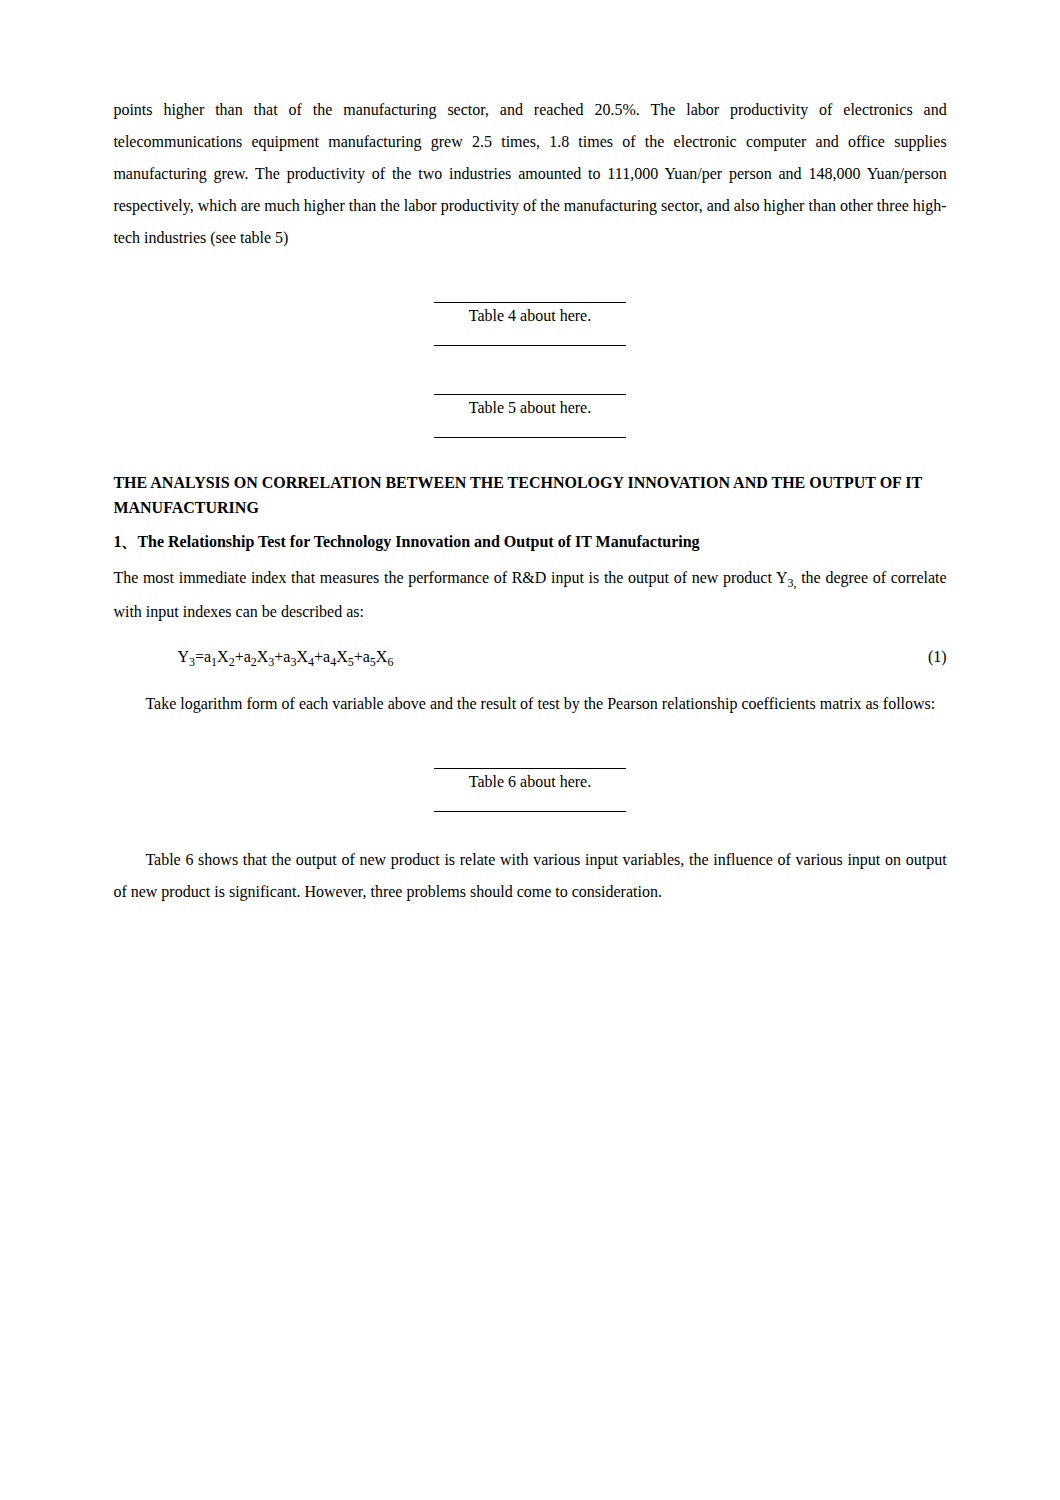points higher than that of the manufacturing sector, and reached 20.5%. The labor productivity of electronics and telecommunications equipment manufacturing grew 2.5 times, 1.8 times of the electronic computer and office supplies manufacturing grew. The productivity of the two industries amounted to 111,000 Yuan/per person and 148,000 Yuan/person respectively, which are much higher than the labor productivity of the manufacturing sector, and also higher than other three high-tech industries (see table 5)
Table 4 about here.
Table 5 about here.
The analysis on correlation between the technology innovation and the output of IT manufacturing
1、The Relationship Test for Technology Innovation and Output of IT Manufacturing
The most immediate index that measures the performance of R&D input is the output of new product Y3, the degree of correlate with input indexes can be described as:
Y3=a1X2+a2X3+a3X4+a4X5+a5X6 (1)
Take logarithm form of each variable above and the result of test by the Pearson relationship coefficients matrix as follows:
Table 6 about here.
Table 6 shows that the output of new product is relate with various input variables, the influence of various input on output of new product is significant. However, three problems should come to consideration.